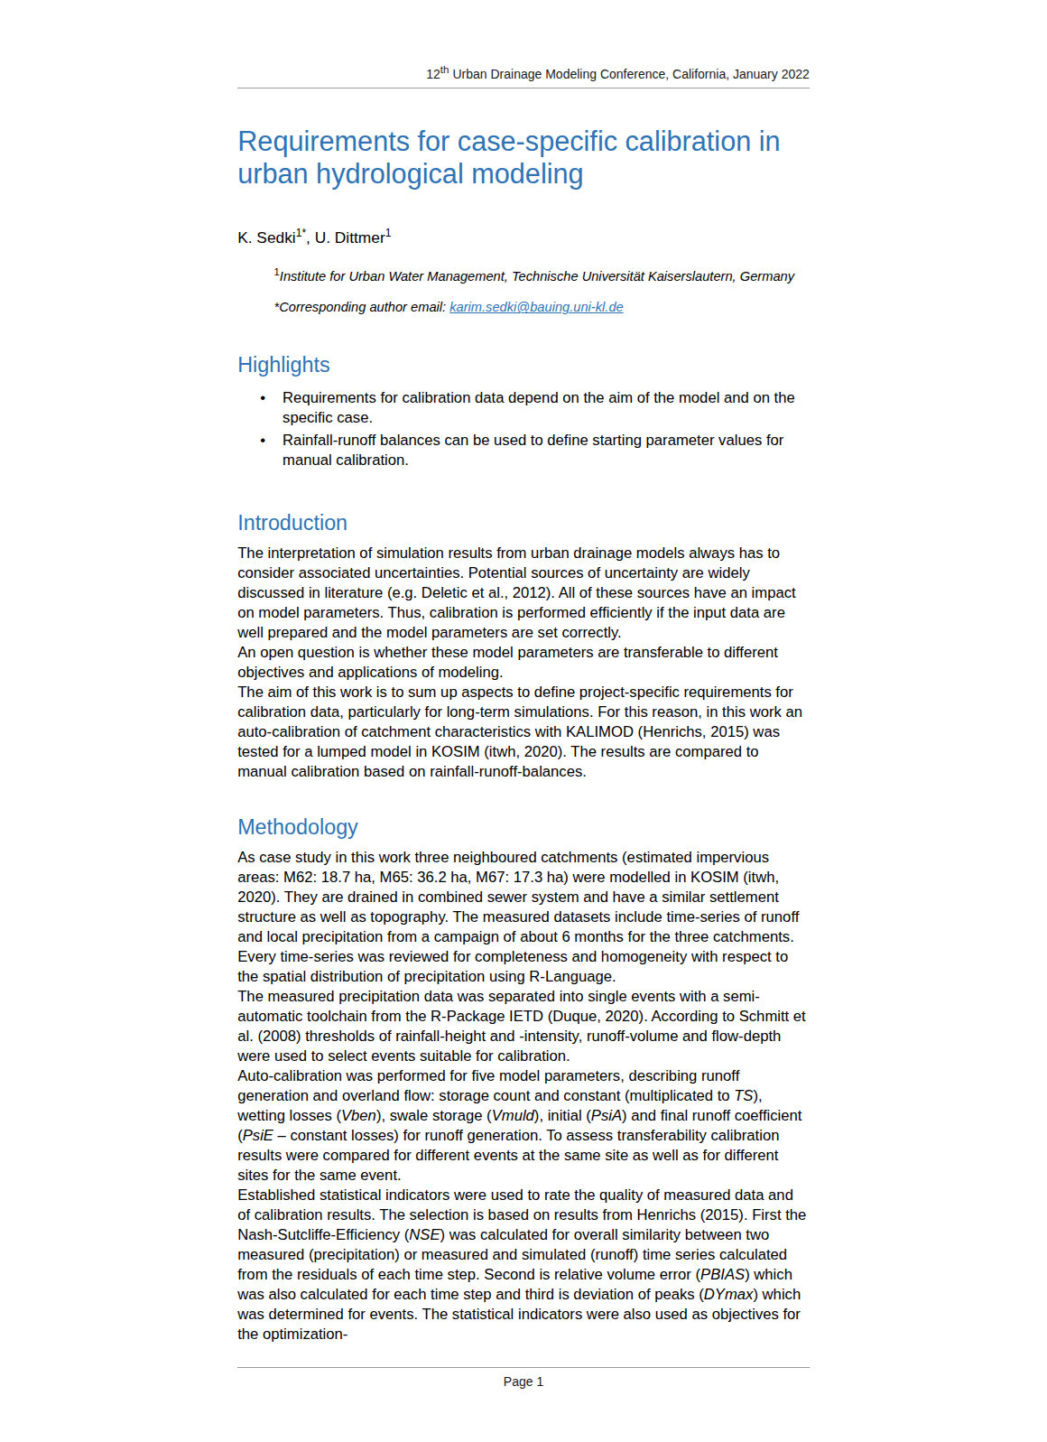12th Urban Drainage Modeling Conference, California, January 2022
Requirements for case-specific calibration in urban hydrological modeling
K. Sedki1*, U. Dittmer1
1Institute for Urban Water Management, Technische Universität Kaiserslautern, Germany
*Corresponding author email: karim.sedki@bauing.uni-kl.de
Highlights
Requirements for calibration data depend on the aim of the model and on the specific case.
Rainfall-runoff balances can be used to define starting parameter values for manual calibration.
Introduction
The interpretation of simulation results from urban drainage models always has to consider associated uncertainties. Potential sources of uncertainty are widely discussed in literature (e.g. Deletic et al., 2012). All of these sources have an impact on model parameters. Thus, calibration is performed efficiently if the input data are well prepared and the model parameters are set correctly.
An open question is whether these model parameters are transferable to different objectives and applications of modeling.
The aim of this work is to sum up aspects to define project-specific requirements for calibration data, particularly for long-term simulations. For this reason, in this work an auto-calibration of catchment characteristics with KALIMOD (Henrichs, 2015) was tested for a lumped model in KOSIM (itwh, 2020). The results are compared to manual calibration based on rainfall-runoff-balances.
Methodology
As case study in this work three neighboured catchments (estimated impervious areas: M62: 18.7 ha, M65: 36.2 ha, M67: 17.3 ha) were modelled in KOSIM (itwh, 2020). They are drained in combined sewer system and have a similar settlement structure as well as topography. The measured datasets include time-series of runoff and local precipitation from a campaign of about 6 months for the three catchments. Every time-series was reviewed for completeness and homogeneity with respect to the spatial distribution of precipitation using R-Language.
The measured precipitation data was separated into single events with a semi-automatic toolchain from the R-Package IETD (Duque, 2020). According to Schmitt et al. (2008) thresholds of rainfall-height and -intensity, runoff-volume and flow-depth were used to select events suitable for calibration.
Auto-calibration was performed for five model parameters, describing runoff generation and overland flow: storage count and constant (multiplicated to TS), wetting losses (Vben), swale storage (Vmuld), initial (PsiA) and final runoff coefficient (PsiE – constant losses) for runoff generation. To assess transferability calibration results were compared for different events at the same site as well as for different sites for the same event.
Established statistical indicators were used to rate the quality of measured data and of calibration results. The selection is based on results from Henrichs (2015). First the Nash-Sutcliffe-Efficiency (NSE) was calculated for overall similarity between two measured (precipitation) or measured and simulated (runoff) time series calculated from the residuals of each time step. Second is relative volume error (PBIAS) which was also calculated for each time step and third is deviation of peaks (DYmax) which was determined for events. The statistical indicators were also used as objectives for the optimization-
Page 1